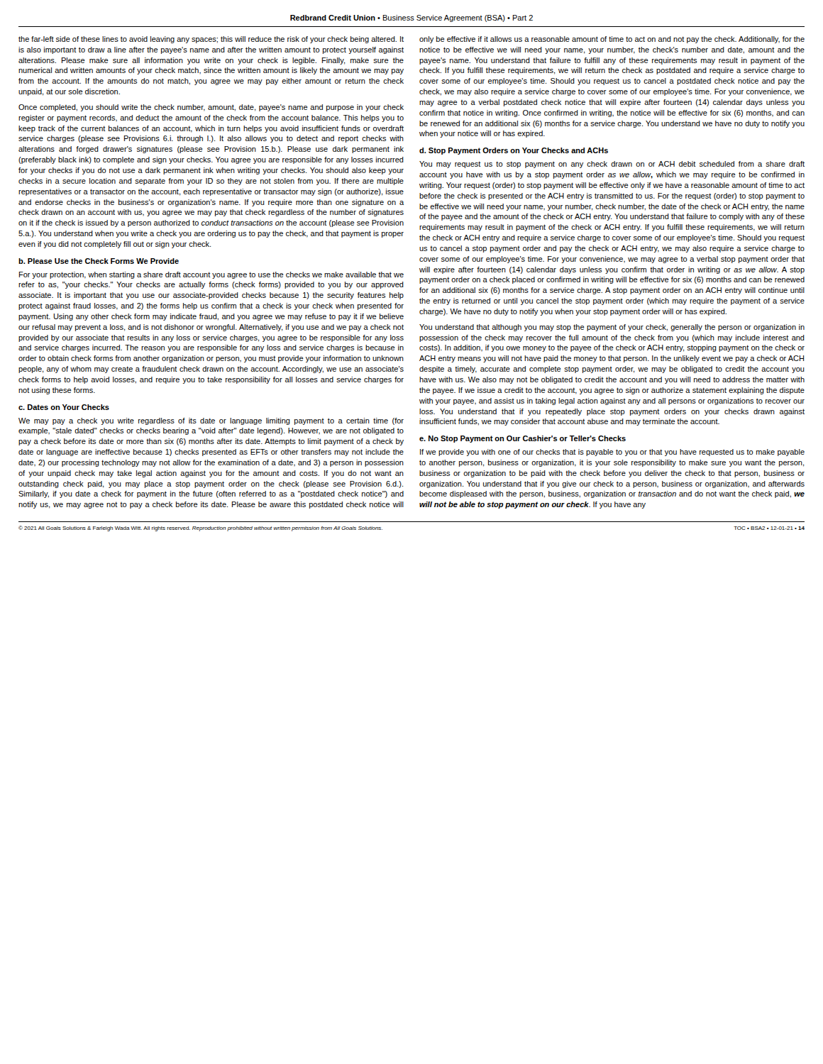Redbrand Credit Union • Business Service Agreement (BSA) • Part 2
the far-left side of these lines to avoid leaving any spaces; this will reduce the risk of your check being altered. It is also important to draw a line after the payee's name and after the written amount to protect yourself against alterations. Please make sure all information you write on your check is legible. Finally, make sure the numerical and written amounts of your check match, since the written amount is likely the amount we may pay from the account. If the amounts do not match, you agree we may pay either amount or return the check unpaid, at our sole discretion.
Once completed, you should write the check number, amount, date, payee's name and purpose in your check register or payment records, and deduct the amount of the check from the account balance. This helps you to keep track of the current balances of an account, which in turn helps you avoid insufficient funds or overdraft service charges (please see Provisions 6.i. through l.). It also allows you to detect and report checks with alterations and forged drawer's signatures (please see Provision 15.b.). Please use dark permanent ink (preferably black ink) to complete and sign your checks. You agree you are responsible for any losses incurred for your checks if you do not use a dark permanent ink when writing your checks. You should also keep your checks in a secure location and separate from your ID so they are not stolen from you. If there are multiple representatives or a transactor on the account, each representative or transactor may sign (or authorize), issue and endorse checks in the business's or organization's name. If you require more than one signature on a check drawn on an account with us, you agree we may pay that check regardless of the number of signatures on it if the check is issued by a person authorized to conduct transactions on the account (please see Provision 5.a.). You understand when you write a check you are ordering us to pay the check, and that payment is proper even if you did not completely fill out or sign your check.
b. Please Use the Check Forms We Provide
For your protection, when starting a share draft account you agree to use the checks we make available that we refer to as, "your checks." Your checks are actually forms (check forms) provided to you by our approved associate. It is important that you use our associate-provided checks because 1) the security features help protect against fraud losses, and 2) the forms help us confirm that a check is your check when presented for payment. Using any other check form may indicate fraud, and you agree we may refuse to pay it if we believe our refusal may prevent a loss, and is not dishonor or wrongful. Alternatively, if you use and we pay a check not provided by our associate that results in any loss or service charges, you agree to be responsible for any loss and service charges incurred. The reason you are responsible for any loss and service charges is because in order to obtain check forms from another organization or person, you must provide your information to unknown people, any of whom may create a fraudulent check drawn on the account. Accordingly, we use an associate's check forms to help avoid losses, and require you to take responsibility for all losses and service charges for not using these forms.
c. Dates on Your Checks
We may pay a check you write regardless of its date or language limiting payment to a certain time (for example, "stale dated" checks or checks bearing a "void after" date legend). However, we are not obligated to pay a check before its date or more than six (6) months after its date. Attempts to limit payment of a check by date or language are ineffective because 1) checks presented as EFTs or other transfers may not include the date, 2) our processing technology may not allow for the examination of a date, and 3) a person in possession of your unpaid check may take legal action against you for the amount and costs. If you do not want an outstanding check paid, you may place a stop payment order on the check (please see Provision 6.d.). Similarly, if you date a check for payment in the future (often referred to as a "postdated check notice") and notify us, we may agree not to pay a check before its date. Please be aware this postdated check notice will only be effective if it allows us a reasonable amount of time to act on and not pay the check. Additionally, for the notice to be effective we will need your name, your number, the check's number and date, amount and the payee's name. You understand that failure to fulfill any of these requirements may result in payment of the check. If you fulfill these requirements, we will return the check as postdated and require a service charge to cover some of our employee's time. Should you request us to cancel a postdated check notice and pay the check, we may also require a service charge to cover some of our employee's time. For your convenience, we may agree to a verbal postdated check notice that will expire after fourteen (14) calendar days unless you confirm that notice in writing. Once confirmed in writing, the notice will be effective for six (6) months, and can be renewed for an additional six (6) months for a service charge. You understand we have no duty to notify you when your notice will or has expired.
d. Stop Payment Orders on Your Checks and ACHs
You may request us to stop payment on any check drawn on or ACH debit scheduled from a share draft account you have with us by a stop payment order as we allow, which we may require to be confirmed in writing. Your request (order) to stop payment will be effective only if we have a reasonable amount of time to act before the check is presented or the ACH entry is transmitted to us. For the request (order) to stop payment to be effective we will need your name, your number, check number, the date of the check or ACH entry, the name of the payee and the amount of the check or ACH entry. You understand that failure to comply with any of these requirements may result in payment of the check or ACH entry. If you fulfill these requirements, we will return the check or ACH entry and require a service charge to cover some of our employee's time. Should you request us to cancel a stop payment order and pay the check or ACH entry, we may also require a service charge to cover some of our employee's time. For your convenience, we may agree to a verbal stop payment order that will expire after fourteen (14) calendar days unless you confirm that order in writing or as we allow. A stop payment order on a check placed or confirmed in writing will be effective for six (6) months and can be renewed for an additional six (6) months for a service charge. A stop payment order on an ACH entry will continue until the entry is returned or until you cancel the stop payment order (which may require the payment of a service charge). We have no duty to notify you when your stop payment order will or has expired.
You understand that although you may stop the payment of your check, generally the person or organization in possession of the check may recover the full amount of the check from you (which may include interest and costs). In addition, if you owe money to the payee of the check or ACH entry, stopping payment on the check or ACH entry means you will not have paid the money to that person. In the unlikely event we pay a check or ACH despite a timely, accurate and complete stop payment order, we may be obligated to credit the account you have with us. We also may not be obligated to credit the account and you will need to address the matter with the payee. If we issue a credit to the account, you agree to sign or authorize a statement explaining the dispute with your payee, and assist us in taking legal action against any and all persons or organizations to recover our loss. You understand that if you repeatedly place stop payment orders on your checks drawn against insufficient funds, we may consider that account abuse and may terminate the account.
e. No Stop Payment on Our Cashier's or Teller's Checks
If we provide you with one of our checks that is payable to you or that you have requested us to make payable to another person, business or organization, it is your sole responsibility to make sure you want the person, business or organization to be paid with the check before you deliver the check to that person, business or organization. You understand that if you give our check to a person, business or organization, and afterwards become displeased with the person, business, organization or transaction and do not want the check paid, we will not be able to stop payment on our check. If you have any
© 2021 All Goals Solutions & Farleigh Wada Witt. All rights reserved. Reproduction prohibited without written permission from All Goals Solutions.
TOC • BSA2 • 12-01-21 • 14